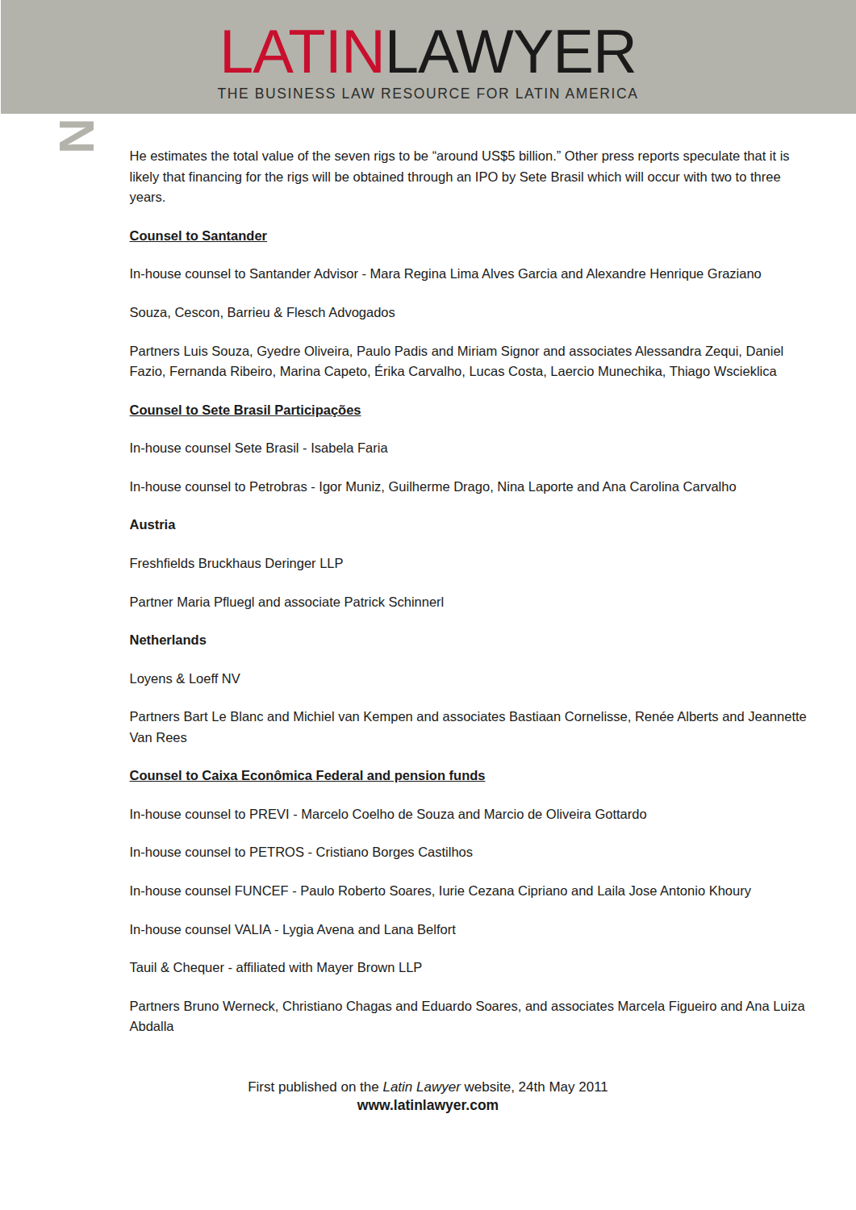LATINLAWYER
The Business Law Resource for Latin America
NEWS
He estimates the total value of the seven rigs to be “around US$5 billion.” Other press reports speculate that it is likely that financing for the rigs will be obtained through an IPO by Sete Brasil which will occur with two to three years.
Counsel to Santander
In-house counsel to Santander Advisor - Mara Regina Lima Alves Garcia and Alexandre Henrique Graziano
Souza, Cescon, Barrieu & Flesch Advogados
Partners Luis Souza, Gyedre Oliveira, Paulo Padis and Miriam Signor and associates Alessandra Zequi, Daniel Fazio, Fernanda Ribeiro, Marina Capeto, Érika Carvalho, Lucas Costa, Laercio Munechika, Thiago Wscieklica
Counsel to Sete Brasil Participações
In-house counsel Sete Brasil - Isabela Faria
In-house counsel to Petrobras - Igor Muniz, Guilherme Drago, Nina Laporte and Ana Carolina Carvalho
Austria
Freshfields Bruckhaus Deringer LLP
Partner Maria Pfluegl and associate Patrick Schinnerl
Netherlands
Loyens & Loeff NV
Partners Bart Le Blanc and Michiel van Kempen and associates Bastiaan Cornelisse, Renée Alberts and Jeannette Van Rees
Counsel to Caixa Econômica Federal and pension funds
In-house counsel to PREVI - Marcelo Coelho de Souza and Marcio de Oliveira Gottardo
In-house counsel to PETROS - Cristiano Borges Castilhos
In-house counsel FUNCEF - Paulo Roberto Soares, Iurie Cezana Cipriano and Laila Jose Antonio Khoury
In-house counsel VALIA - Lygia Avena and Lana Belfort
Tauil & Chequer - affiliated with Mayer Brown LLP
Partners Bruno Werneck, Christiano Chagas and Eduardo Soares, and associates Marcela Figueiro and Ana Luiza Abdalla
First published on the Latin Lawyer website, 24th May 2011
www.latinlawyer.com